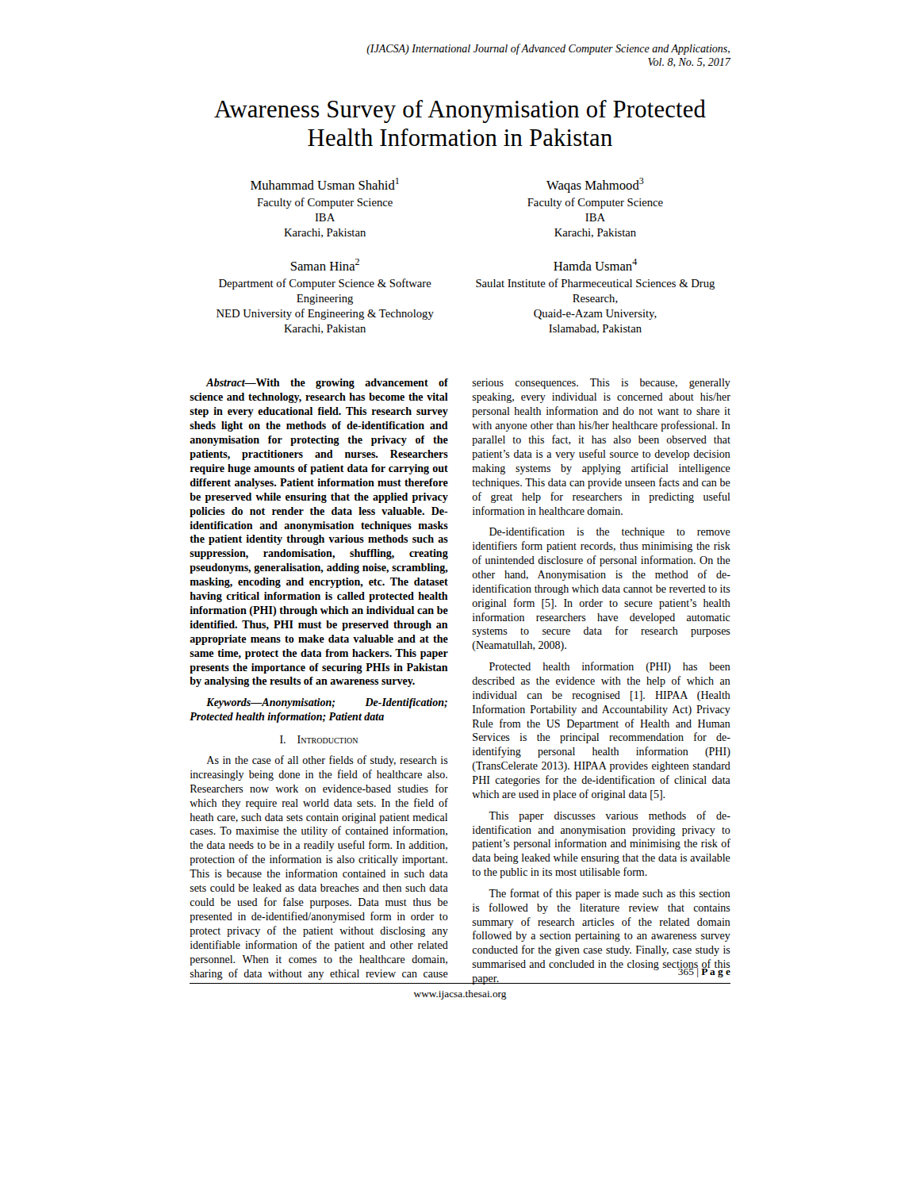(IJACSA) International Journal of Advanced Computer Science and Applications,
Vol. 8, No. 5, 2017
Awareness Survey of Anonymisation of Protected Health Information in Pakistan
| Muhammad Usman Shahid 1 Faculty of Computer Science IBA Karachi, Pakistan | Waqas Mahmood 3 Faculty of Computer Science IBA Karachi, Pakistan |
| Saman Hina 2 Department of Computer Science & Software Engineering NED University of Engineering & Technology Karachi, Pakistan | Hamda Usman 4 Saulat Institute of Pharmeceutical Sciences & Drug Research, Quaid-e-Azam University, Islamabad, Pakistan |
Abstract—With the growing advancement of science and technology, research has become the vital step in every educational field. This research survey sheds light on the methods of de-identification and anonymisation for protecting the privacy of the patients, practitioners and nurses. Researchers require huge amounts of patient data for carrying out different analyses. Patient information must therefore be preserved while ensuring that the applied privacy policies do not render the data less valuable. De-identification and anonymisation techniques masks the patient identity through various methods such as suppression, randomisation, shuffling, creating pseudonyms, generalisation, adding noise, scrambling, masking, encoding and encryption, etc. The dataset having critical information is called protected health information (PHI) through which an individual can be identified. Thus, PHI must be preserved through an appropriate means to make data valuable and at the same time, protect the data from hackers. This paper presents the importance of securing PHIs in Pakistan by analysing the results of an awareness survey.
Keywords—Anonymisation; De-Identification; Protected health information; Patient data
I. Introduction
As in the case of all other fields of study, research is increasingly being done in the field of healthcare also. Researchers now work on evidence-based studies for which they require real world data sets. In the field of heath care, such data sets contain original patient medical cases. To maximise the utility of contained information, the data needs to be in a readily useful form. In addition, protection of the information is also critically important. This is because the information contained in such data sets could be leaked as data breaches and then such data could be used for false purposes. Data must thus be presented in de-identified/anonymised form in order to protect privacy of the patient without disclosing any identifiable information of the patient and other related personnel. When it comes to the healthcare domain, sharing of data without any ethical review can cause serious consequences. This is because, generally speaking, every individual is concerned about his/her personal health information and do not want to share it with anyone other than his/her healthcare professional. In parallel to this fact, it has also been observed that patient’s data is a very useful source to develop decision making systems by applying artificial intelligence techniques. This data can provide unseen facts and can be of great help for researchers in predicting useful information in healthcare domain.
De-identification is the technique to remove identifiers form patient records, thus minimising the risk of unintended disclosure of personal information. On the other hand, Anonymisation is the method of de-identification through which data cannot be reverted to its original form [5]. In order to secure patient’s health information researchers have developed automatic systems to secure data for research purposes (Neamatullah, 2008).
Protected health information (PHI) has been described as the evidence with the help of which an individual can be recognised [1]. HIPAA (Health Information Portability and Accountability Act) Privacy Rule from the US Department of Health and Human Services is the principal recommendation for de-identifying personal health information (PHI) (TransCelerate 2013). HIPAA provides eighteen standard PHI categories for the de-identification of clinical data which are used in place of original data [5].
This paper discusses various methods of de-identification and anonymisation providing privacy to patient’s personal information and minimising the risk of data being leaked while ensuring that the data is available to the public in its most utilisable form.
The format of this paper is made such as this section is followed by the literature review that contains summary of research articles of the related domain followed by a section pertaining to an awareness survey conducted for the given case study. Finally, case study is summarised and concluded in the closing sections of this paper.
365 | P a g e
www.ijacsa.thesai.org